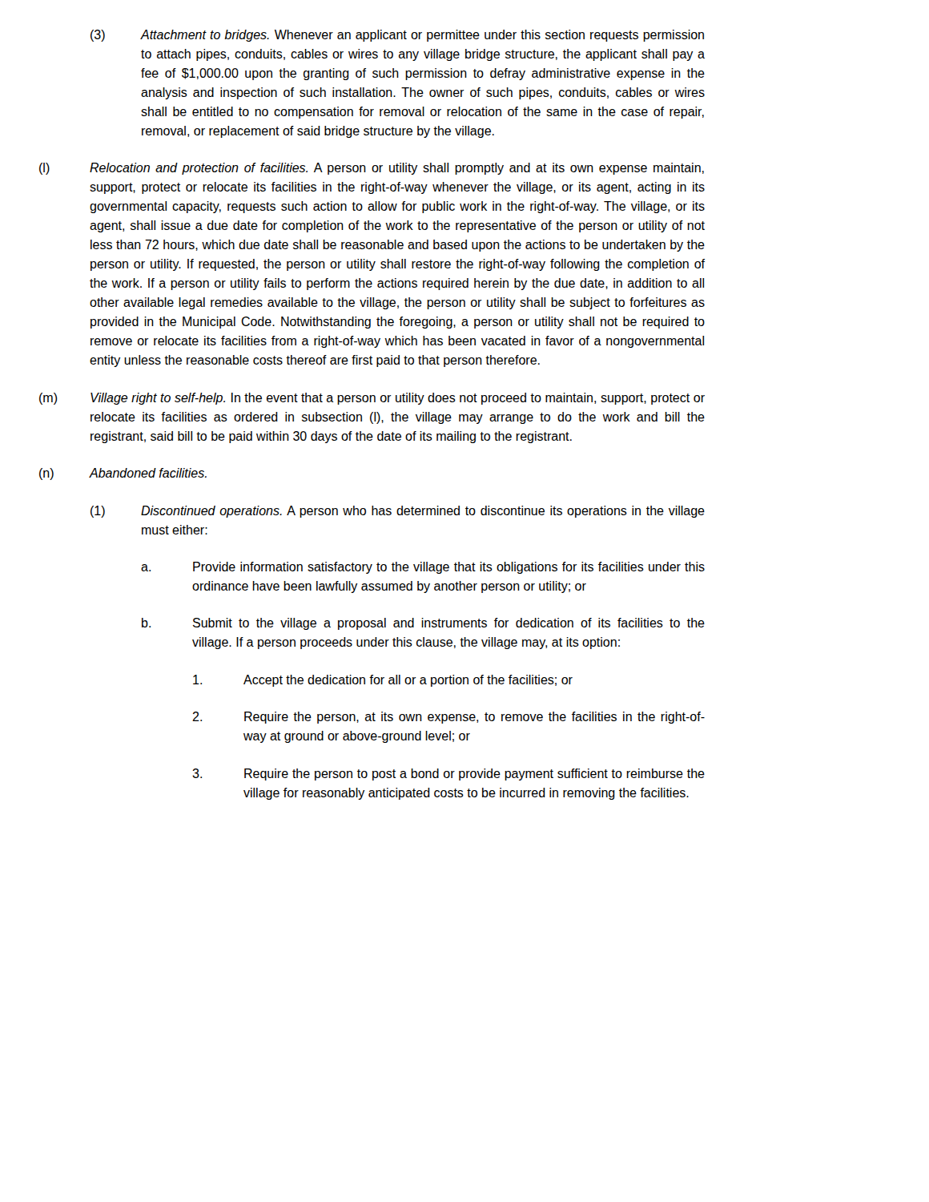(3) Attachment to bridges. Whenever an applicant or permittee under this section requests permission to attach pipes, conduits, cables or wires to any village bridge structure, the applicant shall pay a fee of $1,000.00 upon the granting of such permission to defray administrative expense in the analysis and inspection of such installation. The owner of such pipes, conduits, cables or wires shall be entitled to no compensation for removal or relocation of the same in the case of repair, removal, or replacement of said bridge structure by the village.
(l) Relocation and protection of facilities. A person or utility shall promptly and at its own expense maintain, support, protect or relocate its facilities in the right-of-way whenever the village, or its agent, acting in its governmental capacity, requests such action to allow for public work in the right-of-way. The village, or its agent, shall issue a due date for completion of the work to the representative of the person or utility of not less than 72 hours, which due date shall be reasonable and based upon the actions to be undertaken by the person or utility. If requested, the person or utility shall restore the right-of-way following the completion of the work. If a person or utility fails to perform the actions required herein by the due date, in addition to all other available legal remedies available to the village, the person or utility shall be subject to forfeitures as provided in the Municipal Code. Notwithstanding the foregoing, a person or utility shall not be required to remove or relocate its facilities from a right-of-way which has been vacated in favor of a nongovernmental entity unless the reasonable costs thereof are first paid to that person therefore.
(m) Village right to self-help. In the event that a person or utility does not proceed to maintain, support, protect or relocate its facilities as ordered in subsection (l), the village may arrange to do the work and bill the registrant, said bill to be paid within 30 days of the date of its mailing to the registrant.
(n) Abandoned facilities.
(1) Discontinued operations. A person who has determined to discontinue its operations in the village must either:
a. Provide information satisfactory to the village that its obligations for its facilities under this ordinance have been lawfully assumed by another person or utility; or
b. Submit to the village a proposal and instruments for dedication of its facilities to the village. If a person proceeds under this clause, the village may, at its option:
1. Accept the dedication for all or a portion of the facilities; or
2. Require the person, at its own expense, to remove the facilities in the right-of-way at ground or above-ground level; or
3. Require the person to post a bond or provide payment sufficient to reimburse the village for reasonably anticipated costs to be incurred in removing the facilities.